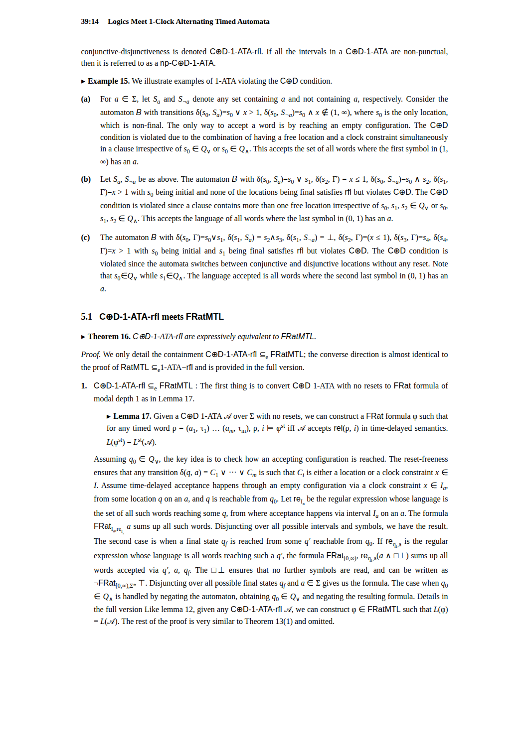39:14 Logics Meet 1-Clock Alternating Timed Automata
conjunctive-disjunctiveness is denoted C⊕D-1-ATA-rfl. If all the intervals in a C⊕D-1-ATA are non-punctual, then it is referred to as a np-C⊕D-1-ATA.
Example 15. We illustrate examples of 1-ATA violating the C⊕D condition.
(a) For a ∈ Σ, let Sa and S¬a denote any set containing a and not containing a, respectively. Consider the automaton 𝐵 with transitions δ(s 0, Sa)=s 0 ∨ x > 1, δ(s 0, S¬a)=s 0 ∧ x ∉ (1, ∞), where s 0 is the only location, which is non-final. The only way to accept a word is by reaching an empty configuration. The C⊕D condition is violated due to the combination of having a free location and a clock constraint simultaneously in a clause irrespective of s 0 ∈ Q∨ or s 0 ∈ Q∧. This accepts the set of all words where the first symbol in (1, ∞) has an a.
(b) Let Sa, S¬a be as above. The automaton 𝐵 with δ(s 0, Sa)=s 0 ∨ s 1, δ(s 2, Γ) = x ≤ 1, δ(s 0, S¬a)=s 0 ∧ s 2, δ(s 1, Γ)=x > 1 with s 0 being initial and none of the locations being final satisfies rfl but violates C⊕D. The C⊕D condition is violated since a clause contains more than one free location irrespective of s 0, s 1, s 2 ∈ Q∨ or s 0, s 1, s 2 ∈ Q∧. This accepts the language of all words where the last symbol in (0, 1) has an a.
(c) The automaton 𝐵 with δ(s 0, Γ)=s 0∨s 1, δ(s 1, Sa) = s 2∧s 3, δ(s 1, S¬a) = ⊥, δ(s 2, Γ)=(x ≤ 1), δ(s 3, Γ)=s 4, δ(s 4, Γ)=x > 1 with s 0 being initial and s 1 being final satisfies rfl but violates C⊕D. The C⊕D condition is violated since the automata switches between conjunctive and disjunctive locations without any reset. Note that s 0∈Q∨ while s 1∈Q∧. The language accepted is all words where the second last symbol in (0, 1) has an a.
5.1 C⊕D-1-ATA-rfl meets FRatMTL
Theorem 16. C⊕D-1-ATA-rfl are expressively equivalent to FRatMTL.
Proof. We only detail the containment C⊕D-1-ATA-rfl ⊆e FRatMTL; the converse direction is almost identical to the proof of RatMTL ⊆e1-ATA−rfl and is provided in the full version.
1. C⊕D-1-ATA-rfl ⊆e FRatMTL : The first thing is to convert C⊕D 1-ATA with no resets to FRat formula of modal depth 1 as in Lemma 17.
Lemma 17. Given a C⊕D 1-ATA 𝒜 over Σ with no resets, we can construct a FRat formula φ such that for any timed word ρ = (a 1, τ1) … (am, τm), ρ, i ⊨ φst iff 𝒜 accepts rel(ρ, i) in time-delayed semantics. L(φst) = Lst(𝒜).
Assuming q 0 ∈ Q∨, the key idea is to check how an accepting configuration is reached. The reset-freeness ensures that any transition δ(q, a) = C 1 ∨ ··· ∨ Cm is such that Ci is either a location or a clock constraint x ∈ I. Assume time-delayed acceptance happens through an empty configuration via a clock constraint x ∈ Ia, from some location q on an a, and q is reachable from q 0. Let re Ia be the regular expression whose language is the set of all such words reaching some q, from where acceptance happens via interval Ia on an a. The formula FRat Ia,reIa a sums up all such words. Disjuncting over all possible intervals and symbols, we have the result. The second case is when a final state qf is reached from some q′ reachable from q 0. If re qf,a is the regular expression whose language is all words reaching such a q′, the formula FRat[0,∞), re qf,a(a ∧ □⊥) sums up all words accepted via q′, a, qf. The □⊥ ensures that no further symbols are read, and can be written as ¬FRat[0,∞),Σ* ⊤. Disjuncting over all possible final states qf and a ∈ Σ gives us the formula. The case when q 0 ∈ Q∧ is handled by negating the automaton, obtaining q 0 ∈ Q∨ and negating the resulting formula. Details in the full version Like lemma 12, given any C⊕D-1-ATA-rfl 𝒜, we can construct φ ∈ FRatMTL such that L(φ) = L(𝒜). The rest of the proof is very similar to Theorem 13(1) and omitted.